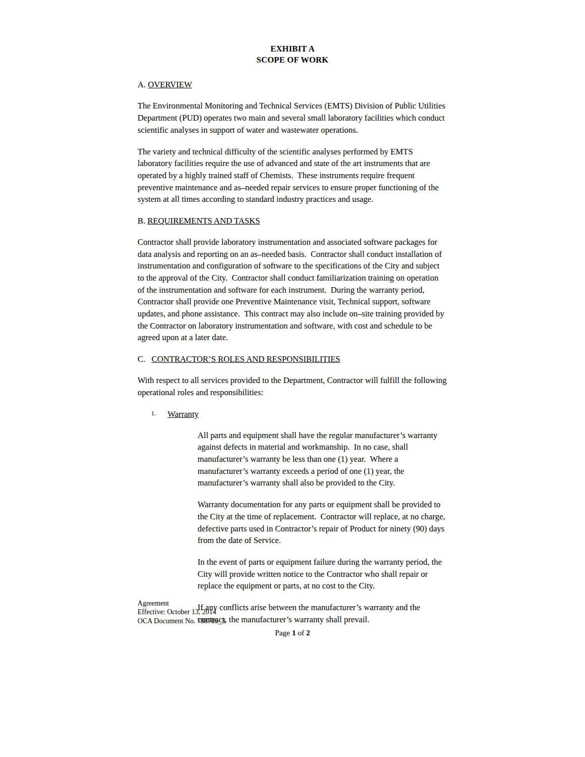EXHIBIT A SCOPE OF WORK
A. OVERVIEW
The Environmental Monitoring and Technical Services (EMTS) Division of Public Utilities Department (PUD) operates two main and several small laboratory facilities which conduct scientific analyses in support of water and wastewater operations.
The variety and technical difficulty of the scientific analyses performed by EMTS laboratory facilities require the use of advanced and state of the art instruments that are operated by a highly trained staff of Chemists. These instruments require frequent preventive maintenance and as–needed repair services to ensure proper functioning of the system at all times according to standard industry practices and usage.
B. REQUIREMENTS AND TASKS
Contractor shall provide laboratory instrumentation and associated software packages for data analysis and reporting on an as–needed basis. Contractor shall conduct installation of instrumentation and configuration of software to the specifications of the City and subject to the approval of the City. Contractor shall conduct familiarization training on operation of the instrumentation and software for each instrument. During the warranty period, Contractor shall provide one Preventive Maintenance visit, Technical support, software updates, and phone assistance. This contract may also include on–site training provided by the Contractor on laboratory instrumentation and software, with cost and schedule to be agreed upon at a later date.
C. CONTRACTOR’S ROLES AND RESPONSIBILITIES
With respect to all services provided to the Department, Contractor will fulfill the following operational roles and responsibilities:
1.
Warranty
All parts and equipment shall have the regular manufacturer’s warranty against defects in material and workmanship. In no case, shall manufacturer’s warranty be less than one (1) year. Where a manufacturer’s warranty exceeds a period of one (1) year, the manufacturer’s warranty shall also be provided to the City.
Warranty documentation for any parts or equipment shall be provided to the City at the time of replacement. Contractor will replace, at no charge, defective parts used in Contractor’s repair of Product for ninety (90) days from the date of Service.
In the event of parts or equipment failure during the warranty period, the City will provide written notice to the Contractor who shall repair or replace the equipment or parts, at no cost to the City.
If any conflicts arise between the manufacturer’s warranty and the contract, the manufacturer’s warranty shall prevail.
Agreement
Effective: October 13, 2014
OCA Document No. 788709_3
Page 1 of 2